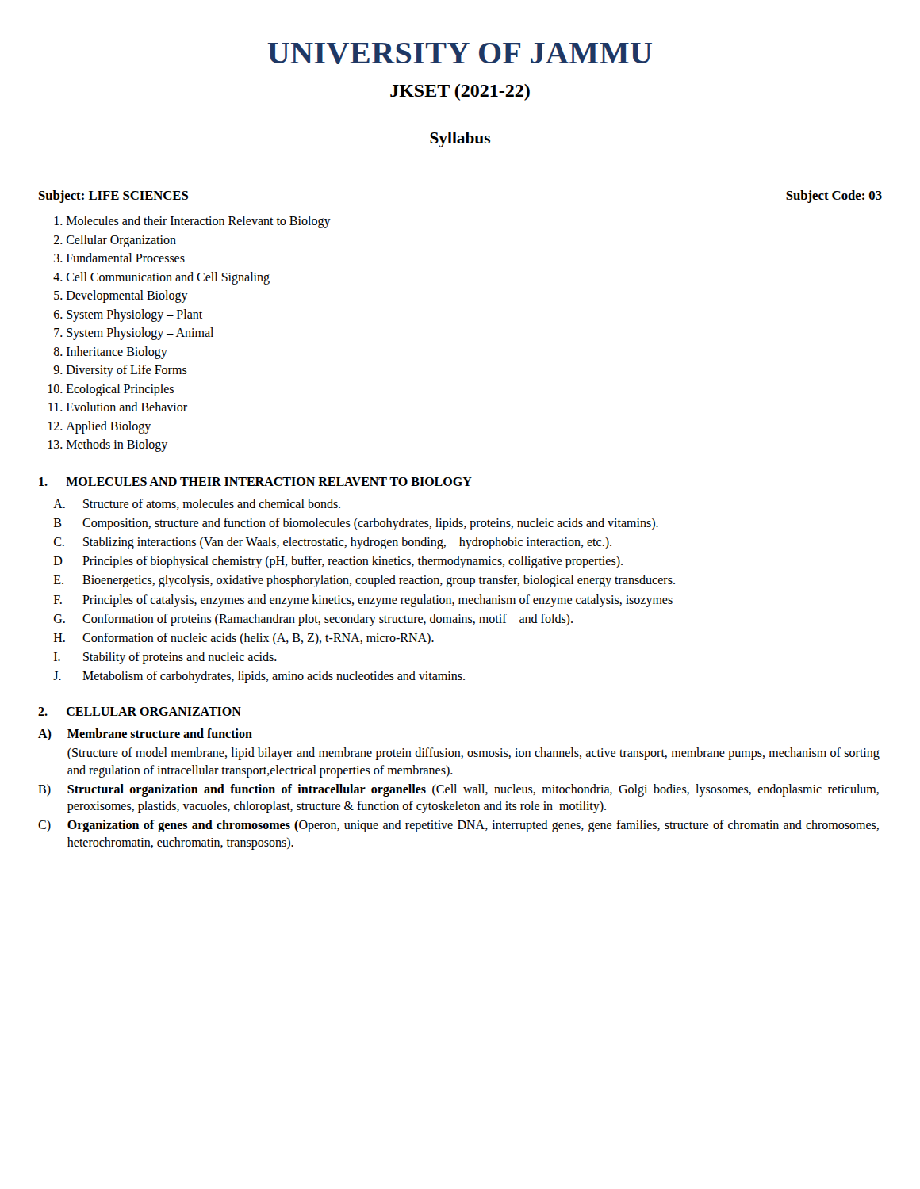UNIVERSITY OF JAMMU
JKSET (2021-22)
Syllabus
Subject: LIFE SCIENCES Subject Code: 03
Molecules and their Interaction Relevant to Biology
Cellular Organization
Fundamental Processes
Cell Communication and Cell Signaling
Developmental Biology
System Physiology – Plant
System Physiology – Animal
Inheritance Biology
Diversity of Life Forms
Ecological Principles
Evolution and Behavior
Applied Biology
Methods in Biology
1.
MOLECULES AND THEIR INTERACTION RELAVENT TO BIOLOGY
| A. | Structure of atoms, molecules and chemical bonds. |
| B | Composition, structure and function of biomolecules (carbohydrates, lipids, proteins, nucleic acids and vitamins). |
| C. | Stablizing interactions (Van der Waals, electrostatic, hydrogen bonding, hydrophobic interaction, etc.). |
| D | Principles of biophysical chemistry (pH, buffer, reaction kinetics, thermodynamics, colligative properties). |
| E. | Bioenergetics, glycolysis, oxidative phosphorylation, coupled reaction, group transfer, biological energy transducers. |
| F. | Principles of catalysis, enzymes and enzyme kinetics, enzyme regulation, mechanism of enzyme catalysis, isozymes |
| G. | Conformation of proteins (Ramachandran plot, secondary structure, domains, motif and folds). |
| H. | Conformation of nucleic acids (helix (A, B, Z), t-RNA, micro-RNA). |
| I. | Stability of proteins and nucleic acids. |
| J. | Metabolism of carbohydrates, lipids, amino acids nucleotides and vitamins. |
2.
CELLULAR ORGANIZATION
| A) | Membrane structure and function |
| | (Structure of model membrane, lipid bilayer and membrane protein diffusion, osmosis, ion channels, active transport, membrane pumps, mechanism of sorting and regulation of intracellular transport,electrical properties of membranes). |
| B) | Structural organization and function of intracellular organelles (Cell wall, nucleus, mitochondria, Golgi bodies, lysosomes, endoplasmic reticulum, peroxisomes, plastids, vacuoles, chloroplast, structure & function of cytoskeleton and its role in motility). |
| C) | Organization of genes and chromosomes ( Operon, unique and repetitive DNA, interrupted genes, gene families, structure of chromatin and chromosomes, heterochromatin, euchromatin, transposons). |